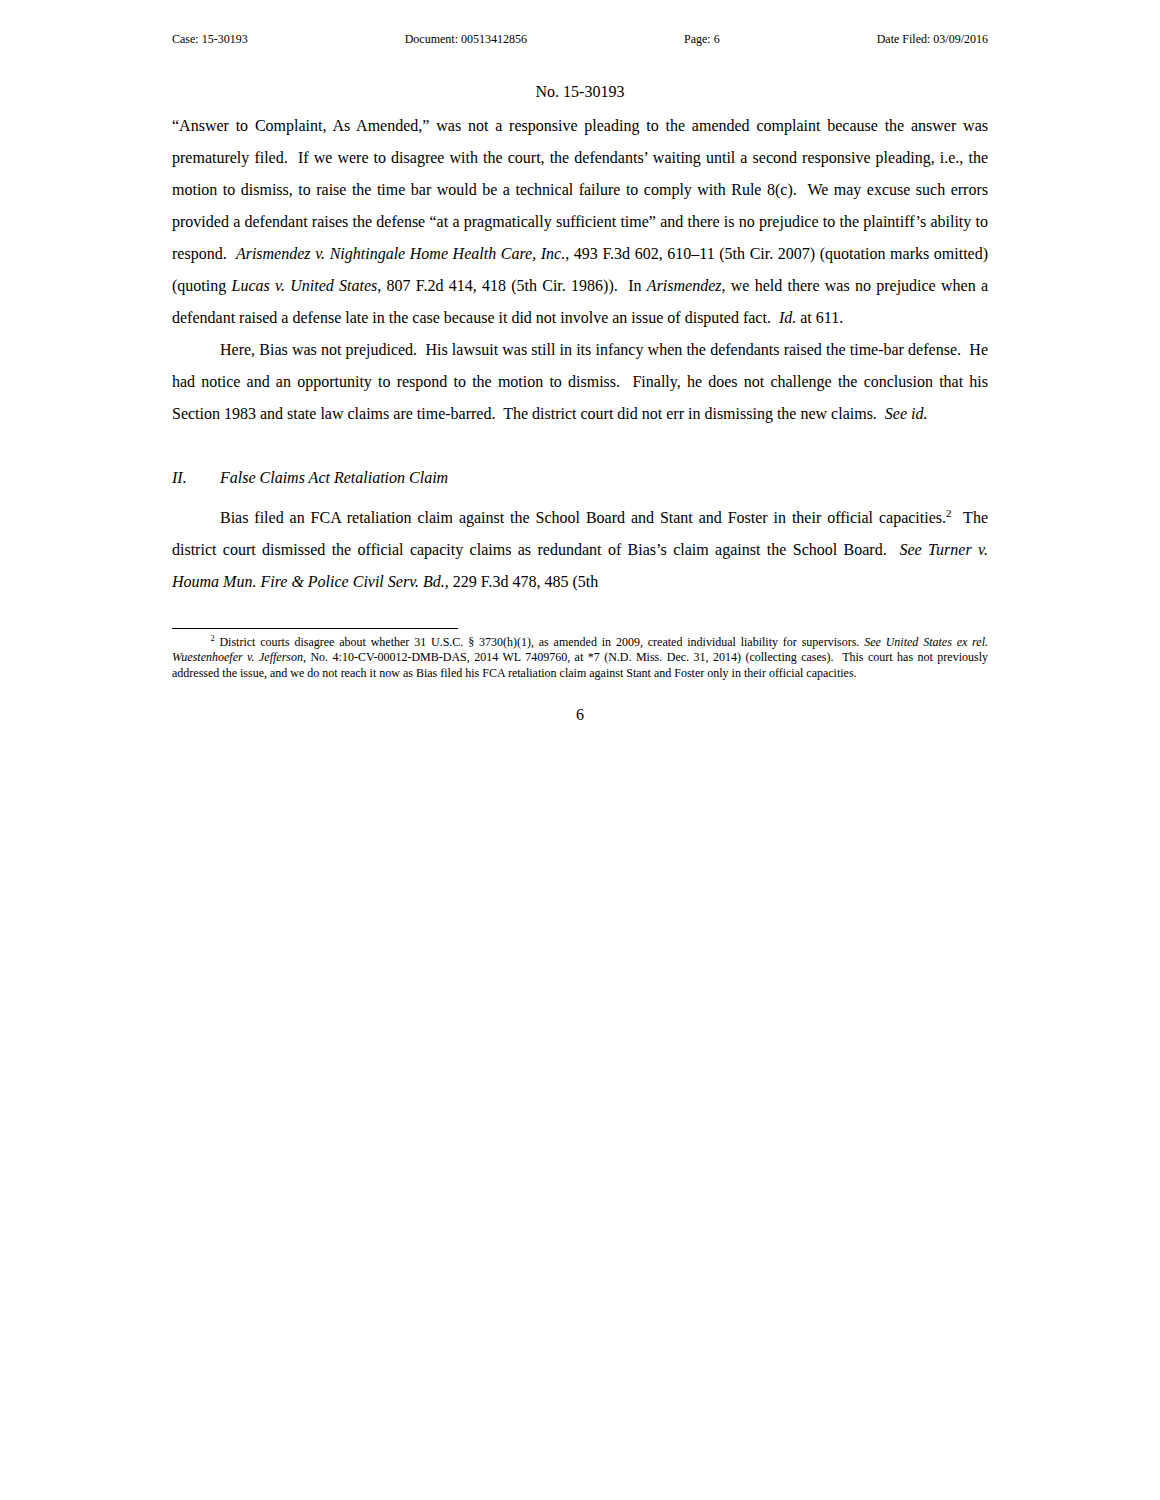Case: 15-30193 Document: 00513412856 Page: 6 Date Filed: 03/09/2016
No. 15-30193
“Answer to Complaint, As Amended,” was not a responsive pleading to the amended complaint because the answer was prematurely filed. If we were to disagree with the court, the defendants’ waiting until a second responsive pleading, i.e., the motion to dismiss, to raise the time bar would be a technical failure to comply with Rule 8(c). We may excuse such errors provided a defendant raises the defense “at a pragmatically sufficient time” and there is no prejudice to the plaintiff’s ability to respond. Arismendez v. Nightingale Home Health Care, Inc., 493 F.3d 602, 610–11 (5th Cir. 2007) (quotation marks omitted) (quoting Lucas v. United States, 807 F.2d 414, 418 (5th Cir. 1986)). In Arismendez, we held there was no prejudice when a defendant raised a defense late in the case because it did not involve an issue of disputed fact. Id. at 611.
Here, Bias was not prejudiced. His lawsuit was still in its infancy when the defendants raised the time-bar defense. He had notice and an opportunity to respond to the motion to dismiss. Finally, he does not challenge the conclusion that his Section 1983 and state law claims are time-barred. The district court did not err in dismissing the new claims. See id.
II. False Claims Act Retaliation Claim
Bias filed an FCA retaliation claim against the School Board and Stant and Foster in their official capacities.2 The district court dismissed the official capacity claims as redundant of Bias’s claim against the School Board. See Turner v. Houma Mun. Fire & Police Civil Serv. Bd., 229 F.3d 478, 485 (5th
2 District courts disagree about whether 31 U.S.C. § 3730(h)(1), as amended in 2009, created individual liability for supervisors. See United States ex rel. Wuestenhoefer v. Jefferson, No. 4:10-CV-00012-DMB-DAS, 2014 WL 7409760, at *7 (N.D. Miss. Dec. 31, 2014) (collecting cases). This court has not previously addressed the issue, and we do not reach it now as Bias filed his FCA retaliation claim against Stant and Foster only in their official capacities.
6